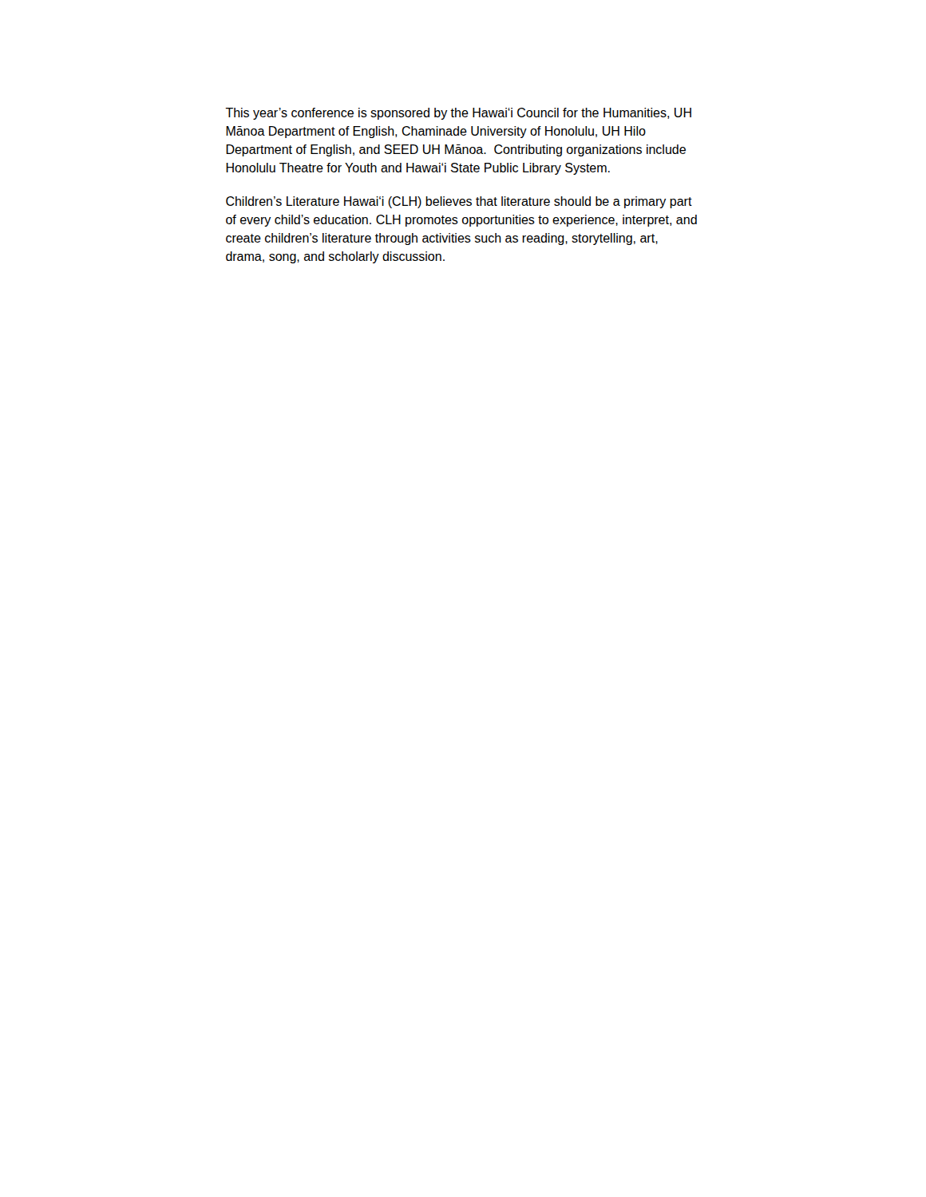This year’s conference is sponsored by the Hawai‘i Council for the Humanities, UH Mānoa Department of English, Chaminade University of Honolulu, UH Hilo Department of English, and SEED UH Mānoa. Contributing organizations include Honolulu Theatre for Youth and Hawai‘i State Public Library System.
Children’s Literature Hawai‘i (CLH) believes that literature should be a primary part of every child’s education. CLH promotes opportunities to experience, interpret, and create children’s literature through activities such as reading, storytelling, art, drama, song, and scholarly discussion.